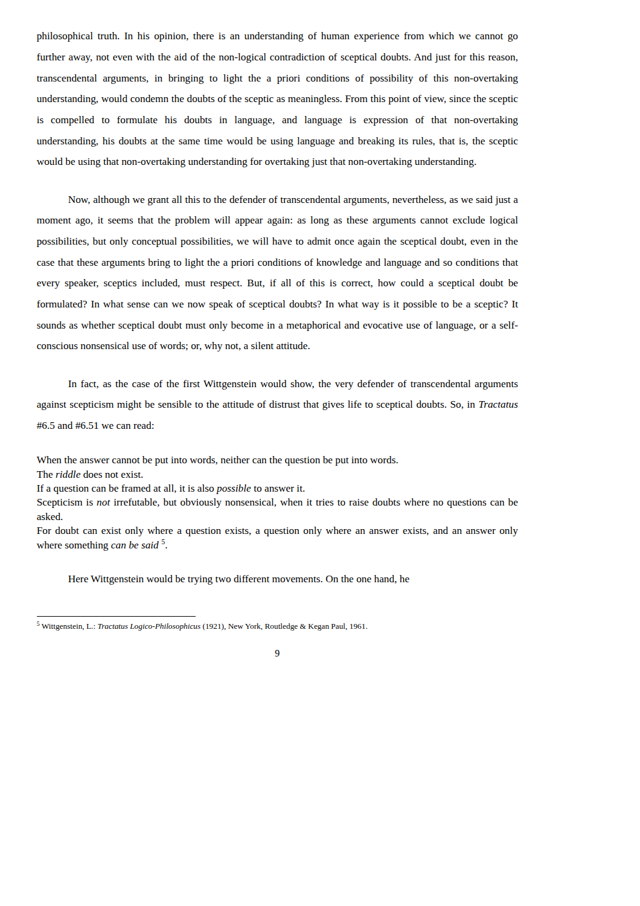philosophical truth. In his opinion, there is an understanding of human experience from which we cannot go further away, not even with the aid of the non-logical contradiction of sceptical doubts. And just for this reason, transcendental arguments, in bringing to light the a priori conditions of possibility of this non-overtaking understanding, would condemn the doubts of the sceptic as meaningless. From this point of view, since the sceptic is compelled to formulate his doubts in language, and language is expression of that non-overtaking understanding, his doubts at the same time would be using language and breaking its rules, that is, the sceptic would be using that non-overtaking understanding for overtaking just that non-overtaking understanding.
Now, although we grant all this to the defender of transcendental arguments, nevertheless, as we said just a moment ago, it seems that the problem will appear again: as long as these arguments cannot exclude logical possibilities, but only conceptual possibilities, we will have to admit once again the sceptical doubt, even in the case that these arguments bring to light the a priori conditions of knowledge and language and so conditions that every speaker, sceptics included, must respect. But, if all of this is correct, how could a sceptical doubt be formulated? In what sense can we now speak of sceptical doubts? In what way is it possible to be a sceptic? It sounds as whether sceptical doubt must only become in a metaphorical and evocative use of language, or a self-conscious nonsensical use of words; or, why not, a silent attitude.
In fact, as the case of the first Wittgenstein would show, the very defender of transcendental arguments against scepticism might be sensible to the attitude of distrust that gives life to sceptical doubts. So, in Tractatus #6.5 and #6.51 we can read:
When the answer cannot be put into words, neither can the question be put into words.
The riddle does not exist.
If a question can be framed at all, it is also possible to answer it.
Scepticism is not irrefutable, but obviously nonsensical, when it tries to raise doubts where no questions can be asked.
For doubt can exist only where a question exists, a question only where an answer exists, and an answer only where something can be said 5.
Here Wittgenstein would be trying two different movements. On the one hand, he
5 Wittgenstein, L.: Tractatus Logico-Philosophicus (1921), New York, Routledge & Kegan Paul, 1961.
9